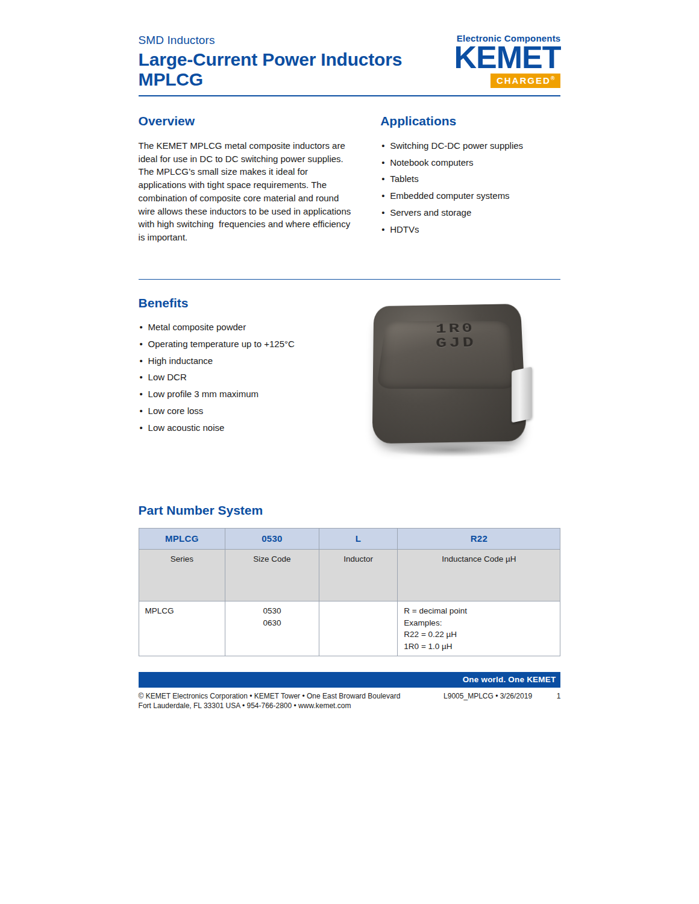SMD Inductors
Large-Current Power Inductors MPLCG
Electronic Components
KEMET
CHARGED®
Overview
The KEMET MPLCG metal composite inductors are ideal for use in DC to DC switching power supplies. The MPLCG’s small size makes it ideal for applications with tight space requirements. The combination of composite core material and round wire allows these inductors to be used in applications with high switching frequencies and where efficiency is important.
Applications
Switching DC-DC power supplies
Notebook computers
Tablets
Embedded computer systems
Servers and storage
HDTVs
Benefits
Metal composite powder
Operating temperature up to +125°C
High inductance
Low DCR
Low profile 3 mm maximum
Low core loss
Low acoustic noise
1R0 GJD
Part Number System
| MPLCG | 0530 | L | R22 |
| --- | --- | --- | --- |
| Series | Size Code | Inductor | Inductance Code µH |
| MPLCG | 0530 0630 | | R = decimal point Examples: R22 = 0.22 µH 1R0 = 1.0 µH |
One world. One KEMET
© KEMET Electronics Corporation • KEMET Tower • One East Broward Boulevard
Fort Lauderdale, FL 33301 USA • 954-766-2800 • www.kemet.com
L9005_MPLCG • 3/26/2019 1